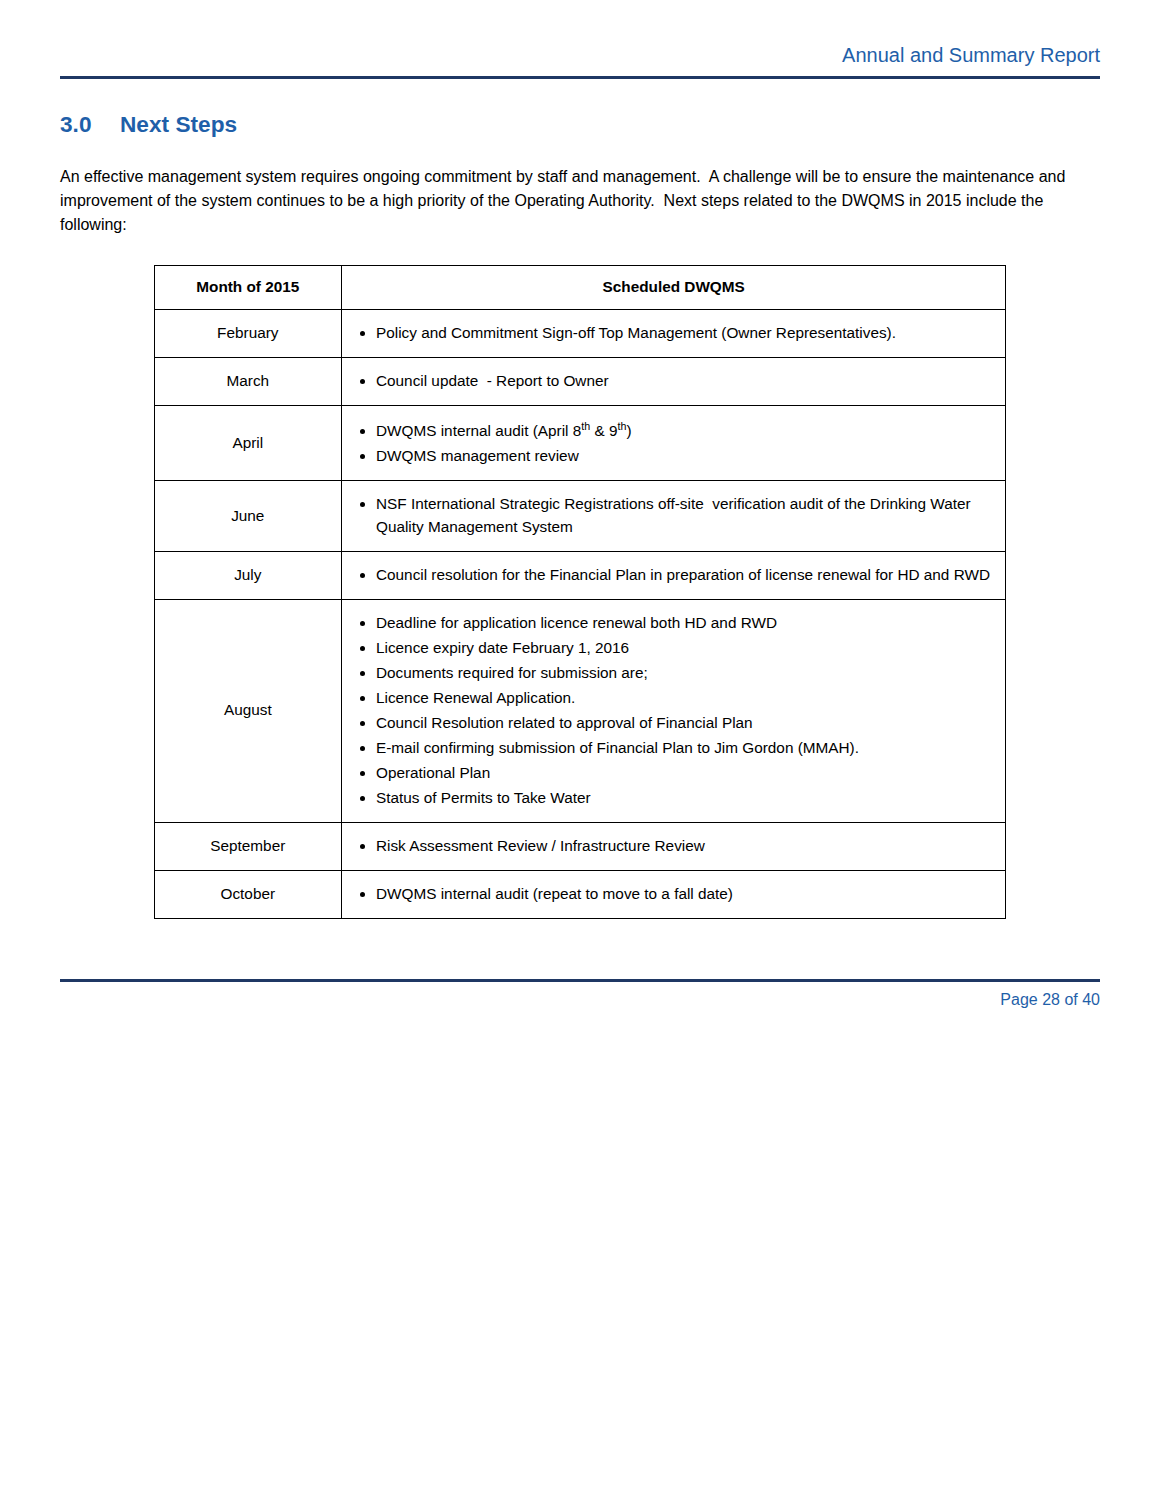Annual and Summary Report
3.0 Next Steps
An effective management system requires ongoing commitment by staff and management. A challenge will be to ensure the maintenance and improvement of the system continues to be a high priority of the Operating Authority. Next steps related to the DWQMS in 2015 include the following:
| Month of 2015 | Scheduled DWQMS |
| --- | --- |
| February | Policy and Commitment Sign-off Top Management (Owner Representatives). |
| March | Council update - Report to Owner |
| April | DWQMS internal audit (April 8 th & 9 th ) DWQMS management review |
| June | NSF International Strategic Registrations off-site verification audit of the Drinking Water Quality Management System |
| July | Council resolution for the Financial Plan in preparation of license renewal for HD and RWD |
| August | Deadline for application licence renewal both HD and RWD Licence expiry date February 1, 2016 Documents required for submission are; Licence Renewal Application. Council Resolution related to approval of Financial Plan E-mail confirming submission of Financial Plan to Jim Gordon (MMAH). Operational Plan Status of Permits to Take Water |
| September | Risk Assessment Review / Infrastructure Review |
| October | DWQMS internal audit (repeat to move to a fall date) |
Page 28 of 40